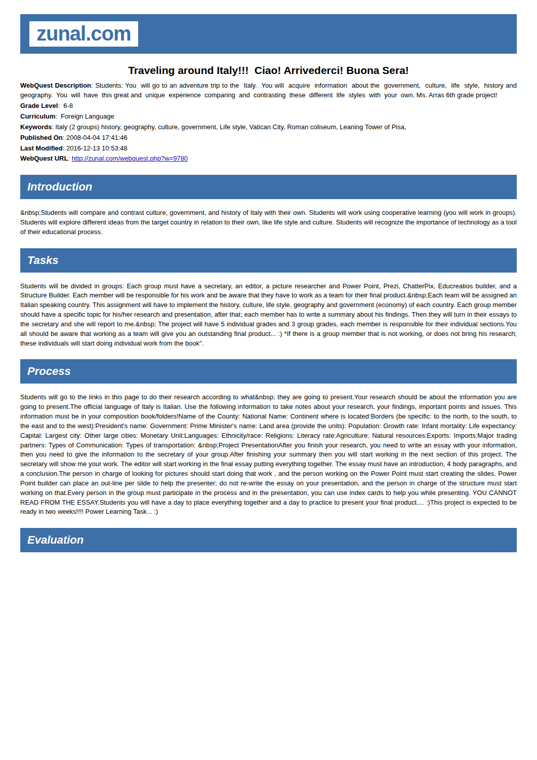zunal.com
Traveling around Italy!!! Ciao! Arrivederci! Buona Sera!
WebQuest Description: Students: You will go to an adventure trip to the Italy. You will acquire information about the government, culture, life style, history and geography. You will have this great and unique experience comparing and contrasting these different life styles with your own. Ms. Arras 6th grade project!
Grade Level: 6-8
Curriculum: Foreign Language
Keywords: Italy (2 groups) history, geography, culture, government, Life style, Vatican City, Roman coliseum, Leaning Tower of Pisa,
Published On: 2008-04-04 17:41:46
Last Modified: 2016-12-13 10:53:48
WebQuest URL: http://zunal.com/webquest.php?w=9780
Introduction
&nbsp;Students will compare and contrast culture, government, and history of Italy with their own. Students will work using cooperative learning (you will work in groups). Students will explore different ideas from the target country in relation to their own, like life style and culture. Students will recognize the importance of technology as a tool of their educational process.
Tasks
Students will be divided in groups: Each group must have a secretary, an editor, a picture researcher and Power Point, Prezi, ChatterPix, Educreatios builder, and a Structure Builder. Each member will be responsible for his work and be aware that they have to work as a team for their final product.&nbsp;Each team will be assigned an Italian speaking country. This assignment will have to implement the history, culture, life style, geography and government (economy) of each country. Each group member should have a specific topic for his/her research and presentation, after that; each member has to write a summary about his findings. Then they will turn in their essays to the secretary and she will report to me.&nbsp; The project will have 5 individual grades and 3 group grades, each member is responsible for their individual sections.You all should be aware that working as a team will give you an outstanding final product... :) *If there is a group member that is not working, or does not bring his research; these individuals will start doing individual work from the book".
Process
Students will go to the links in this page to do their research according to what&nbsp; they are going to present.Your research should be about the information you are going to present.The official language of Italy is Italian. Use the following information to take notes about your research, your findings, important points and issues. This information must be in your composition book/folders!Name of the County: National Name: Continent where is located:Borders (be specific: to the north, to the south, to the east and to the west):President's name: Government: Prime Minister's name: Land area (provide the units): Population: Growth rate: Infant mortality: Life expectancy: Capital: Largest city: Other large cities: Monetary Unit:Languages: Ethnicity/race: Religions: Literacy rate:Agriculture: Natural resources:Exports: Imports:Major trading partners: Types of Communication: Types of transportation: &nbsp;Project PresentationAfter you finish your research, you need to write an essay with your information, then you need to give the information to the secretary of your group.After finishing your summary then you will start working in the next section of this project. The secretary will show me your work. The editor will start working in the final essay putting everything together. The essay must have an introduction, 4 body paragraphs, and a conclusion.The person in charge of looking for pictures should start doing that work , and the person working on the Power Point must start creating the slides. Power Point builder can place an out-line per slide to help the presenter; do not re-write the essay on your presentation, and the person in charge of the structure must start working on that.Every person in the group must participate in the process and in the presentation, you can use index cards to help you while presenting. YOU CANNOT READ FROM THE ESSAY.Students you will have a day to place everything together and a day to practice to present your final product.... :)This project is expected to be ready in two weeks!!!! Power Learning Task... :)
Evaluation